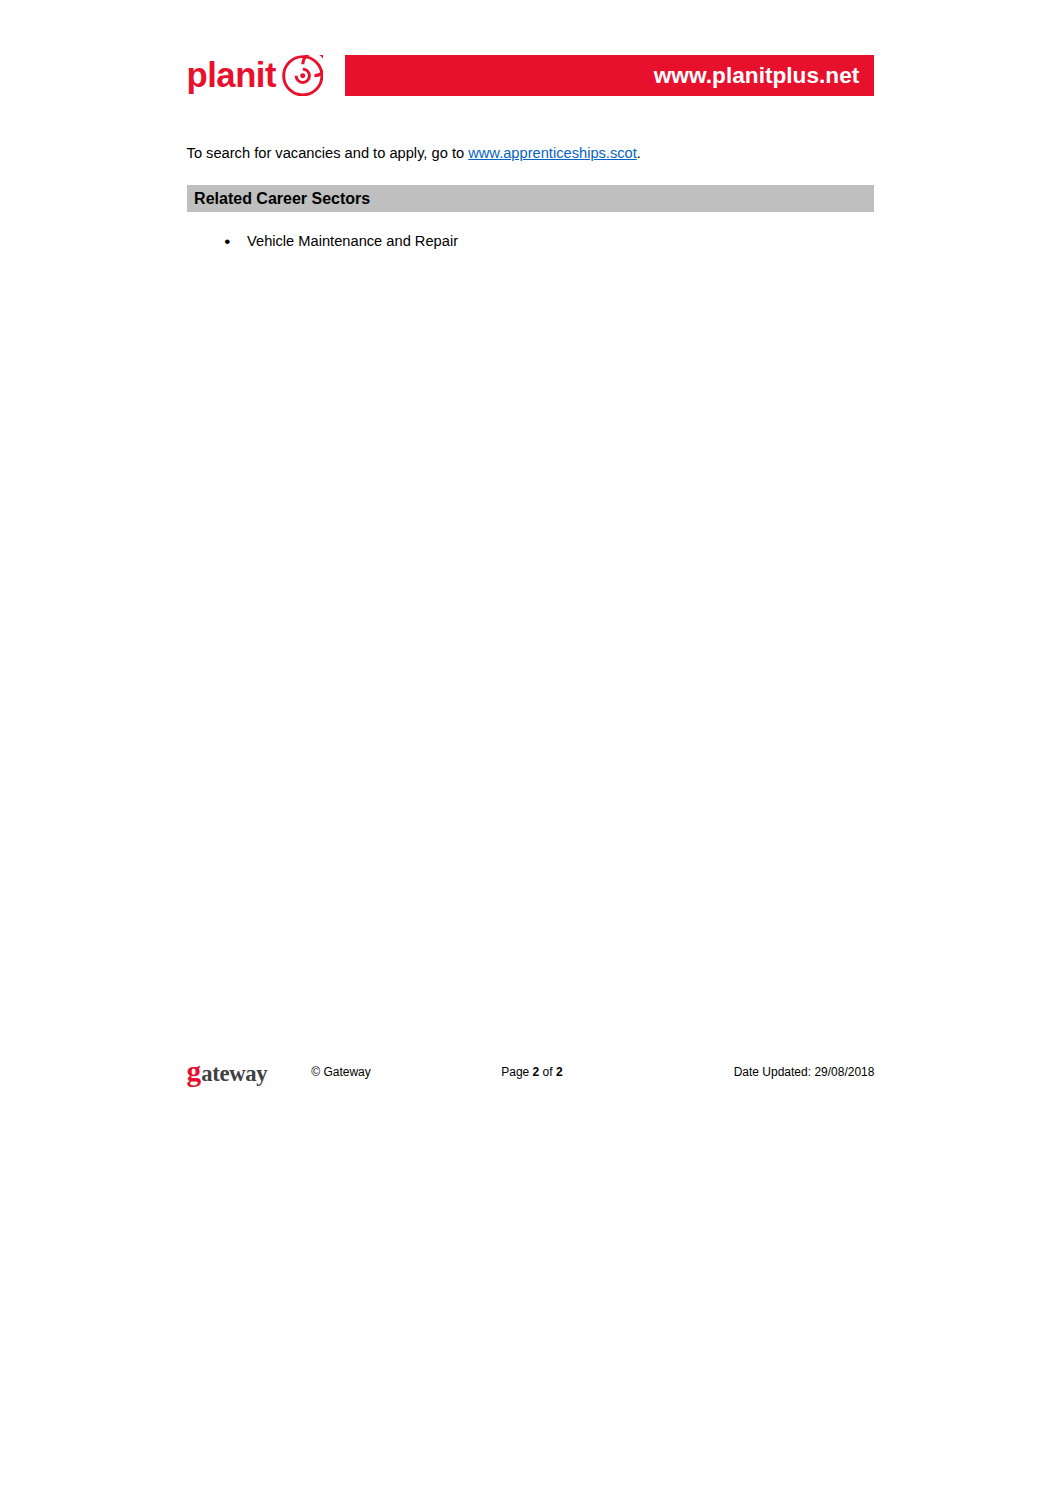planit
www.planitplus.net
To search for vacancies and to apply, go to www.apprenticeships.scot.
Related Career Sectors
Vehicle Maintenance and Repair
gateway
© Gateway
Page 2 of 2
Date Updated: 29/08/2018